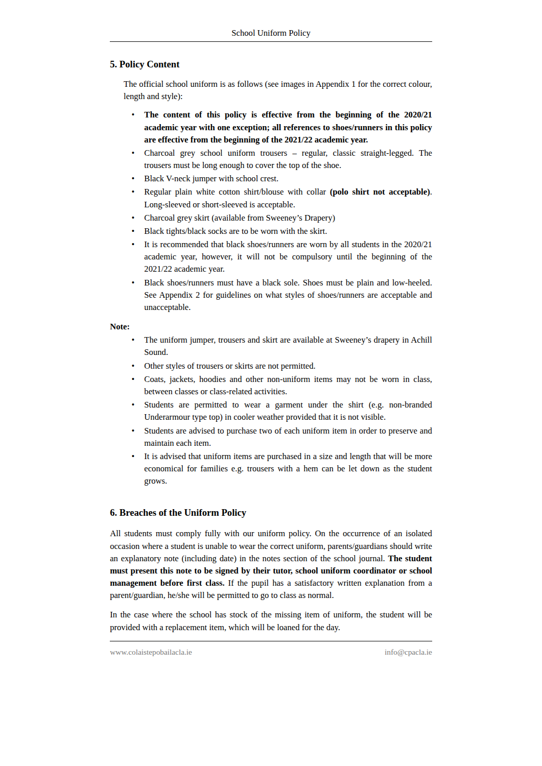School Uniform Policy
5. Policy Content
The official school uniform is as follows (see images in Appendix 1 for the correct colour, length and style):
The content of this policy is effective from the beginning of the 2020/21 academic year with one exception; all references to shoes/runners in this policy are effective from the beginning of the 2021/22 academic year.
Charcoal grey school uniform trousers – regular, classic straight-legged. The trousers must be long enough to cover the top of the shoe.
Black V-neck jumper with school crest.
Regular plain white cotton shirt/blouse with collar (polo shirt not acceptable). Long-sleeved or short-sleeved is acceptable.
Charcoal grey skirt (available from Sweeney’s Drapery)
Black tights/black socks are to be worn with the skirt.
It is recommended that black shoes/runners are worn by all students in the 2020/21 academic year, however, it will not be compulsory until the beginning of the 2021/22 academic year.
Black shoes/runners must have a black sole. Shoes must be plain and low-heeled. See Appendix 2 for guidelines on what styles of shoes/runners are acceptable and unacceptable.
Note:
The uniform jumper, trousers and skirt are available at Sweeney’s drapery in Achill Sound.
Other styles of trousers or skirts are not permitted.
Coats, jackets, hoodies and other non-uniform items may not be worn in class, between classes or class-related activities.
Students are permitted to wear a garment under the shirt (e.g. non-branded Underarmour type top) in cooler weather provided that it is not visible.
Students are advised to purchase two of each uniform item in order to preserve and maintain each item.
It is advised that uniform items are purchased in a size and length that will be more economical for families e.g. trousers with a hem can be let down as the student grows.
6. Breaches of the Uniform Policy
All students must comply fully with our uniform policy. On the occurrence of an isolated occasion where a student is unable to wear the correct uniform, parents/guardians should write an explanatory note (including date) in the notes section of the school journal. The student must present this note to be signed by their tutor, school uniform coordinator or school management before first class. If the pupil has a satisfactory written explanation from a parent/guardian, he/she will be permitted to go to class as normal.
In the case where the school has stock of the missing item of uniform, the student will be provided with a replacement item, which will be loaned for the day.
www.colaistepobailacla.ie info@cpacla.ie